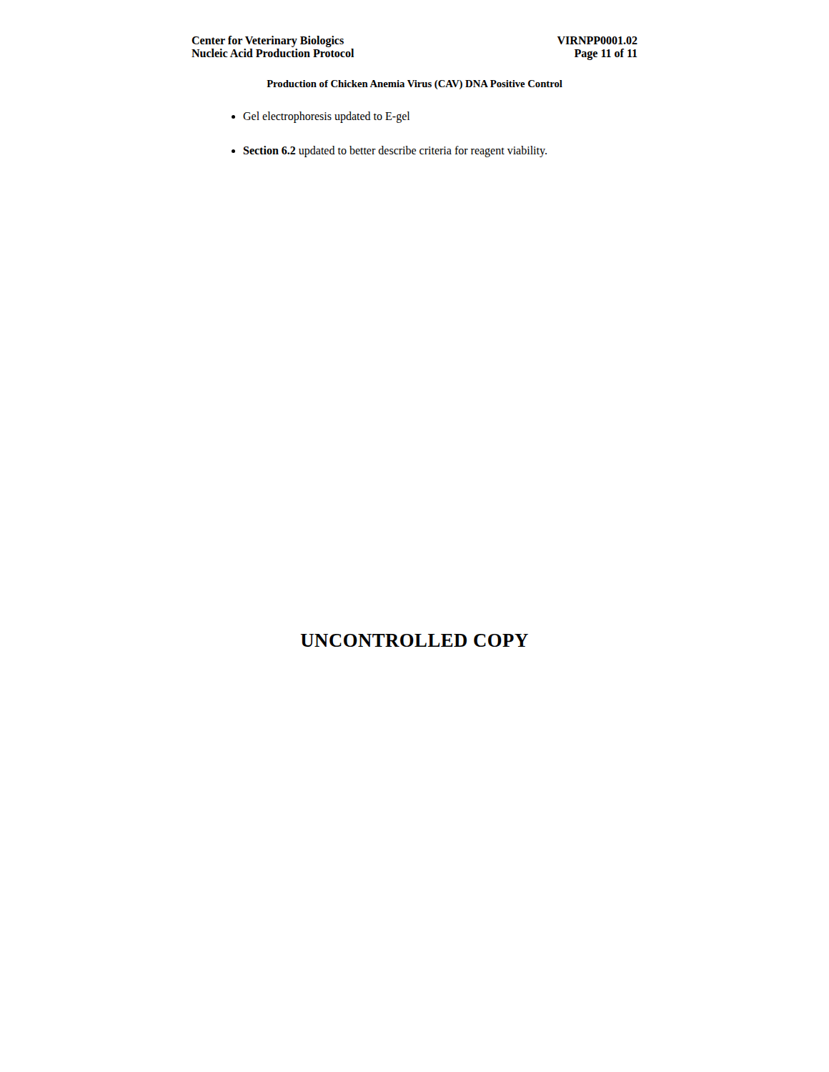Center for Veterinary Biologics VIRNPP0001.02
Nucleic Acid Production Protocol Page 11 of 11
Production of Chicken Anemia Virus (CAV) DNA Positive Control
Gel electrophoresis updated to E-gel
Section 6.2 updated to better describe criteria for reagent viability.
UNCONTROLLED COPY